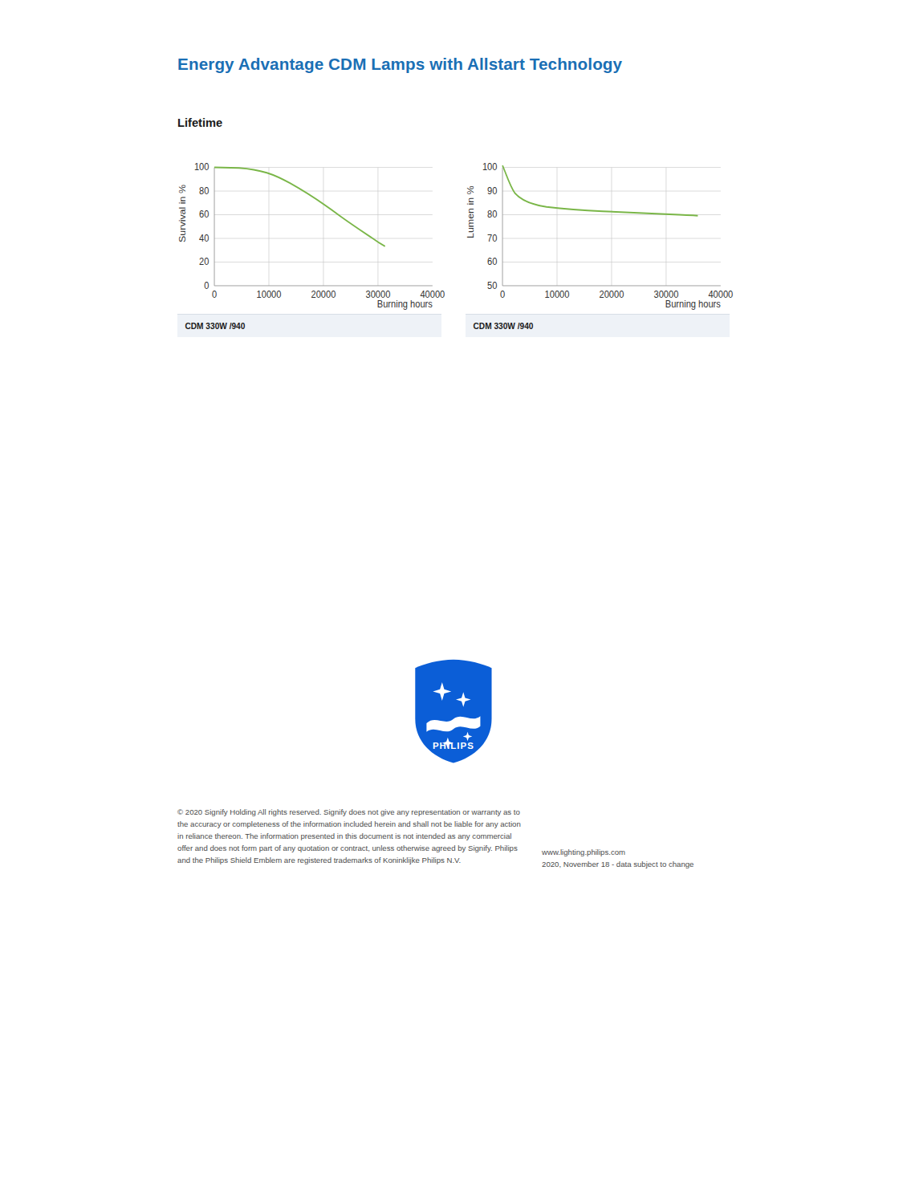Energy Advantage CDM Lamps with Allstart Technology
Lifetime
Survival in % 100 80 60 40 20 0 0 10000 20000 30000 40000 Burning hours
CDM 330W /940
Lumen in % 100 90 80 70 60 50 0 10000 20000 30000 40000 Burning hours
CDM 330W /940
PHILIPS
© 2020 Signify Holding All rights reserved. Signify does not give any representation or warranty as to the accuracy or completeness of the information included herein and shall not be liable for any action in reliance thereon. The information presented in this document is not intended as any commercial offer and does not form part of any quotation or contract, unless otherwise agreed by Signify. Philips and the Philips Shield Emblem are registered trademarks of Koninklijke Philips N.V.
www.lighting.philips.com
2020, November 18 - data subject to change